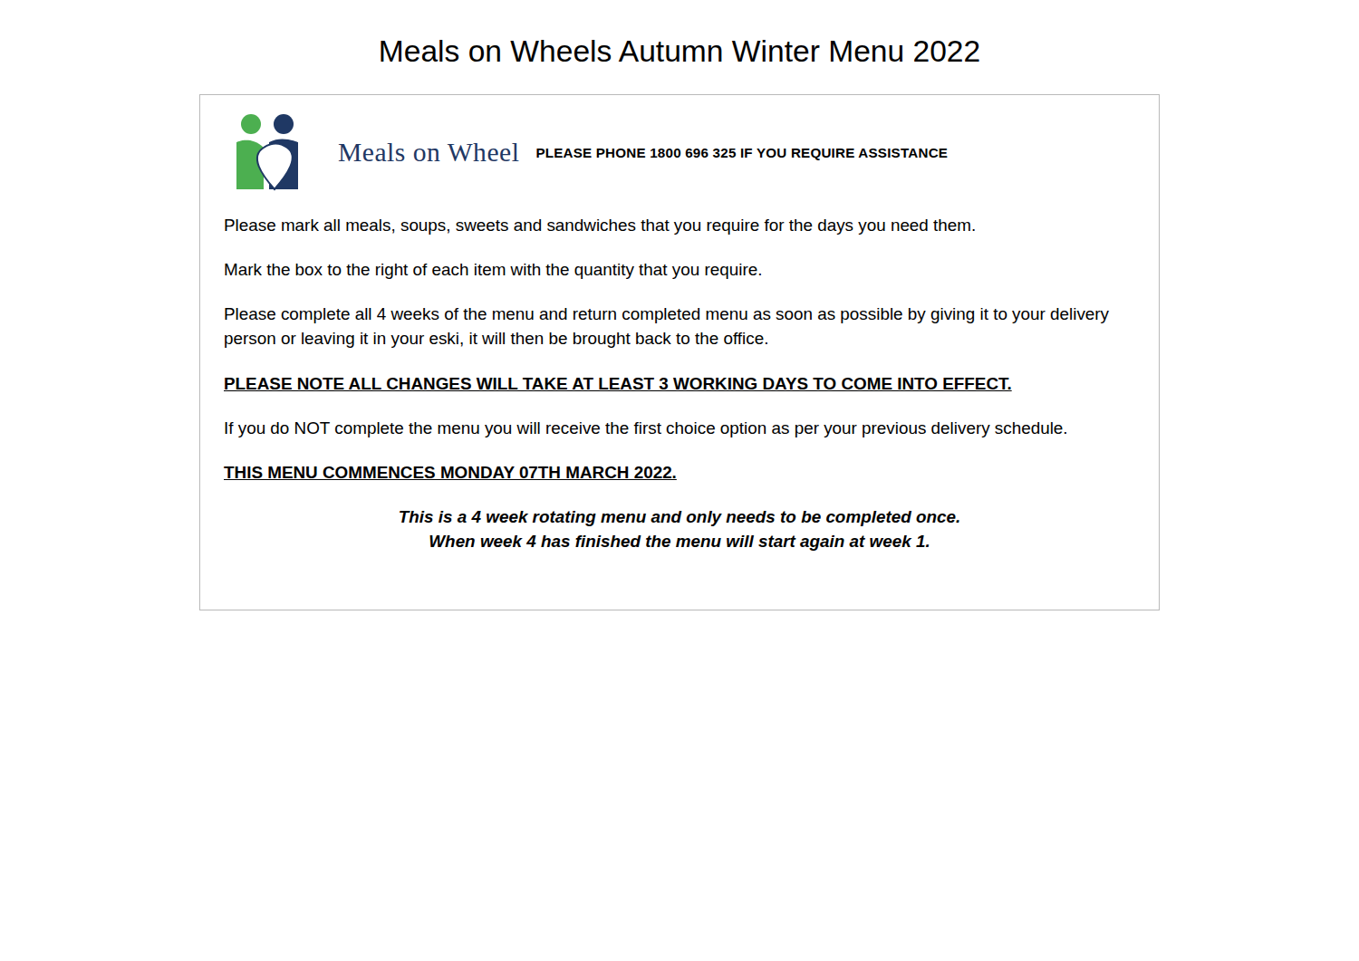Meals on Wheels Autumn Winter Menu 2022
Meals on Wheel
PLEASE PHONE 1800 696 325 IF YOU REQUIRE ASSISTANCE
Please mark all meals, soups, sweets and sandwiches that you require for the days you need them.
Mark the box to the right of each item with the quantity that you require.
Please complete all 4 weeks of the menu and return completed menu as soon as possible by giving it to your delivery person or leaving it in your eski, it will then be brought back to the office.
PLEASE NOTE ALL CHANGES WILL TAKE AT LEAST 3 WORKING DAYS TO COME INTO EFFECT.
If you do NOT complete the menu you will receive the first choice option as per your previous delivery schedule.
THIS MENU COMMENCES MONDAY 07TH MARCH 2022.
This is a 4 week rotating menu and only needs to be completed once.
When week 4 has finished the menu will start again at week 1.